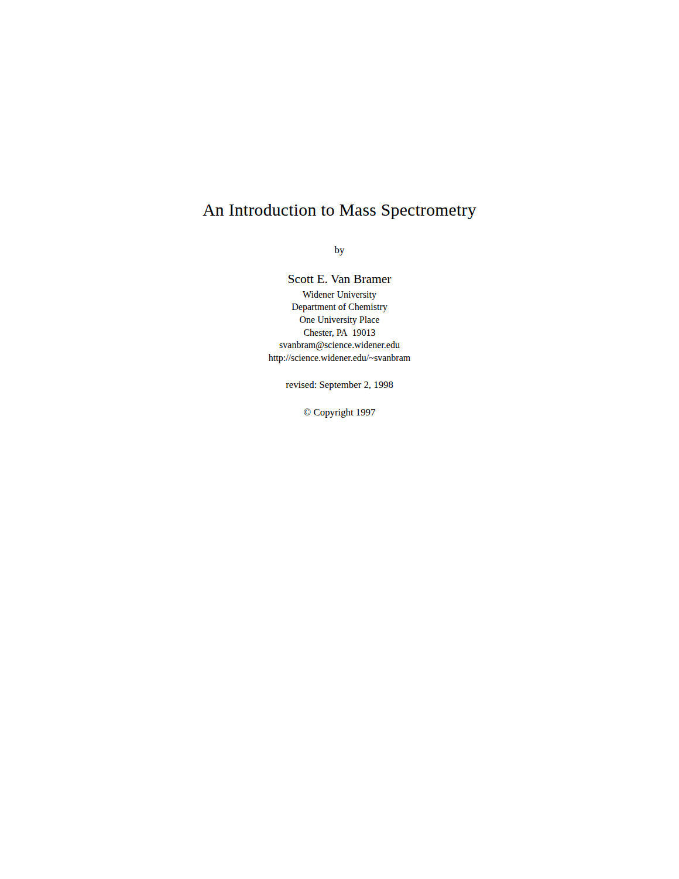An Introduction to Mass Spectrometry
by
Scott E. Van Bramer
Widener University
Department of Chemistry
One University Place
Chester, PA 19013
svanbram@science.widener.edu
http://science.widener.edu/~svanbram
revised: September 2, 1998
© Copyright 1997